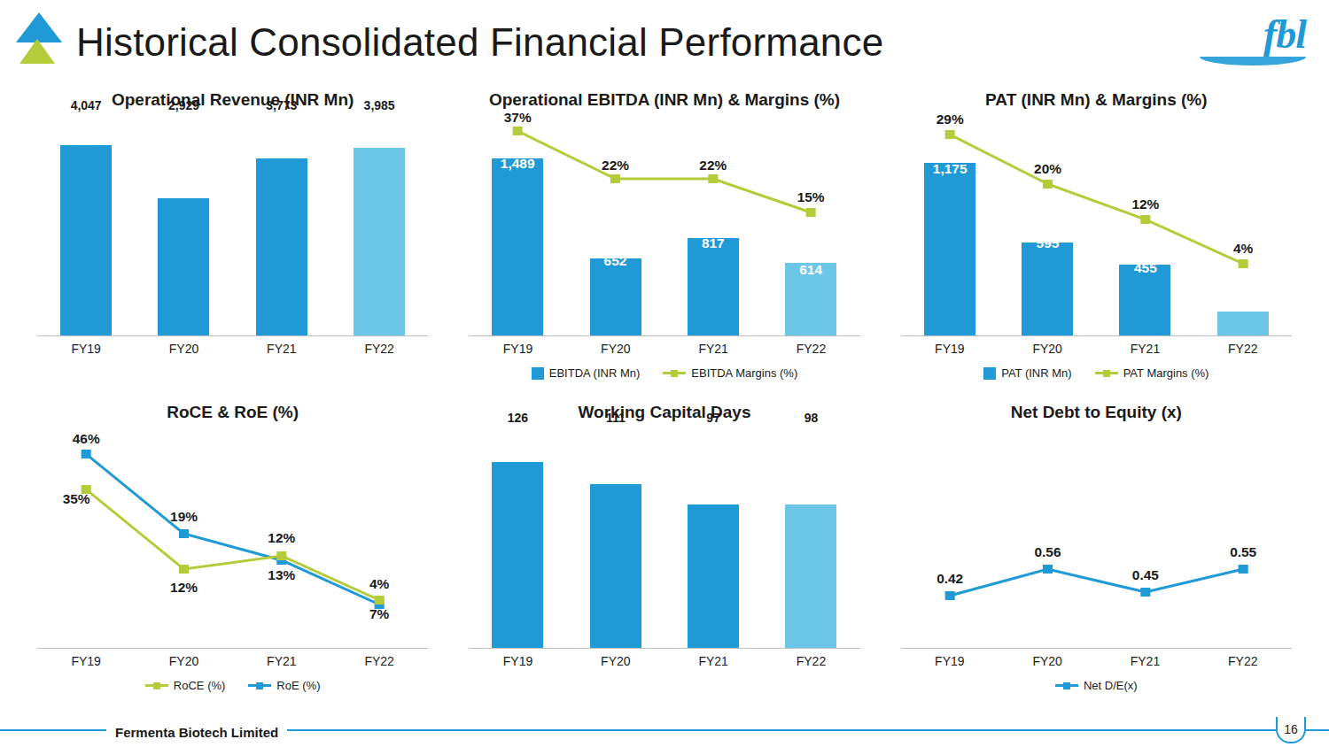Historical Consolidated Financial Performance
fbl
Operational Revenue (INR Mn)
4,047
2,929
3,773
3,985
FY19 FY20 FY21 FY22
Operational EBITDA (INR Mn) & Margins (%)
37% 22% 22% 15% 1,489 652 817 614
FY19 FY20 FY21 FY22
EBITDA (INR Mn) EBITDA Margins (%)
PAT (INR Mn) & Margins (%)
29% 20% 12% 4% 1,175 595 455 154
FY19 FY20 FY21 FY22
PAT (INR Mn) PAT Margins (%)
RoCE & RoE (%)
46% 19% 12% 4% 35% 12% 13% 7%
FY19 FY20 FY21 FY22
RoCE (%) RoE (%)
Working Capital Days
126
111
97
98
FY19 FY20 FY21 FY22
Net Debt to Equity (x)
0.42 0.56 0.45 0.55
FY19 FY20 FY21 FY22
Net D/E(x)
Fermenta Biotech Limited
16